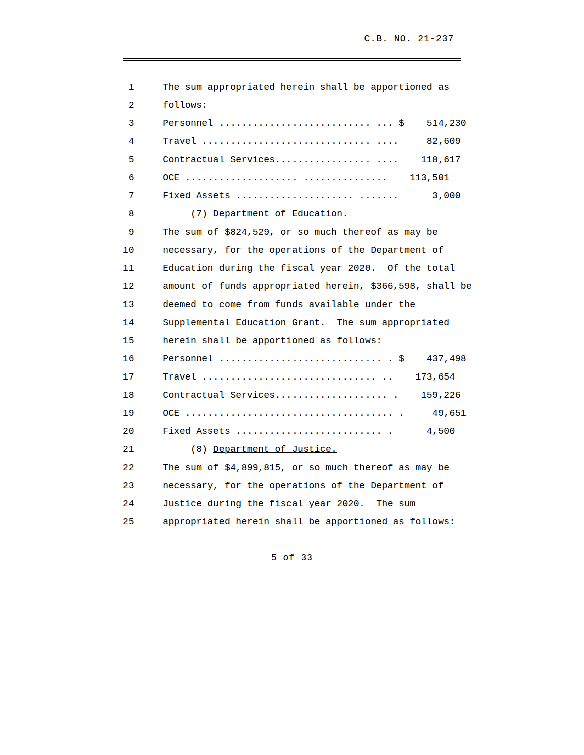C.B. NO. 21-237
| 1 | The sum appropriated herein shall be apportioned as |
| 2 | follows: |
| 3 | Personnel ........................... ... $ 514,230 |
| 4 | Travel .............................. .... 82,609 |
| 5 | Contractual Services................. .... 118,617 |
| 6 | OCE .................... ............... 113,501 |
| 7 | Fixed Assets ..................... ....... 3,000 |
| 8 | (7) Department of Education. |
| 9 | The sum of $824,529, or so much thereof as may be |
| 10 | necessary, for the operations of the Department of |
| 11 | Education during the fiscal year 2020. Of the total |
| 12 | amount of funds appropriated herein, $366,598, shall be |
| 13 | deemed to come from funds available under the |
| 14 | Supplemental Education Grant. The sum appropriated |
| 15 | herein shall be apportioned as follows: |
| 16 | Personnel ............................. . $ 437,498 |
| 17 | Travel ............................... .. 173,654 |
| 18 | Contractual Services.................... . 159,226 |
| 19 | OCE ..................................... . 49,651 |
| 20 | Fixed Assets .......................... . 4,500 |
| 21 | (8) Department of Justice. |
| 22 | The sum of $4,899,815, or so much thereof as may be |
| 23 | necessary, for the operations of the Department of |
| 24 | Justice during the fiscal year 2020. The sum |
| 25 | appropriated herein shall be apportioned as follows: |
5 of 33